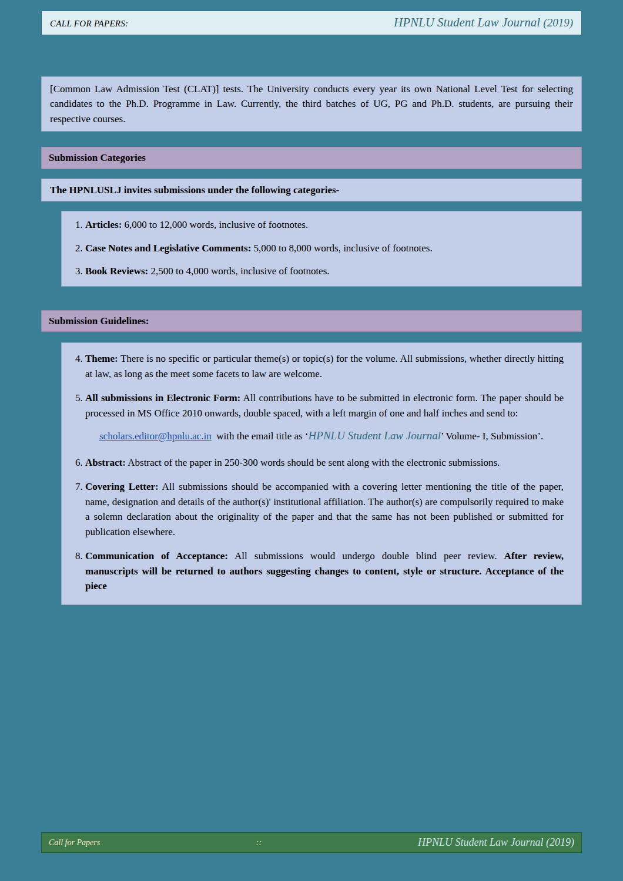CALL FOR PAPERS:
HPNLU Student Law Journal (2019)
[Common Law Admission Test (CLAT)] tests. The University conducts every year its own National Level Test for selecting candidates to the Ph.D. Programme in Law. Currently, the third batches of UG, PG and Ph.D. students, are pursuing their respective courses.
Submission Categories
The HPNLUSLJ invites submissions under the following categories-
Articles: 6,000 to 12,000 words, inclusive of footnotes.
Case Notes and Legislative Comments: 5,000 to 8,000 words, inclusive of footnotes.
Book Reviews: 2,500 to 4,000 words, inclusive of footnotes.
Submission Guidelines:
Theme: There is no specific or particular theme(s) or topic(s) for the volume. All submissions, whether directly hitting at law, as long as the meet some facets to law are welcome.
All submissions in Electronic Form: All contributions have to be submitted in electronic form. The paper should be processed in MS Office 2010 onwards, double spaced, with a left margin of one and half inches and send to:
scholars.editor@hpnlu.ac.in with the email title as ‘HPNLU Student Law Journal’ Volume- I, Submission’.
Abstract: Abstract of the paper in 250-300 words should be sent along with the electronic submissions.
Covering Letter: All submissions should be accompanied with a covering letter mentioning the title of the paper, name, designation and details of the author(s)' institutional affiliation. The author(s) are compulsorily required to make a solemn declaration about the originality of the paper and that the same has not been published or submitted for publication elsewhere.
Communication of Acceptance: All submissions would undergo double blind peer review. After review, manuscripts will be returned to authors suggesting changes to content, style or structure. Acceptance of the piece
Call for Papers
::
HPNLU Student Law Journal (2019)